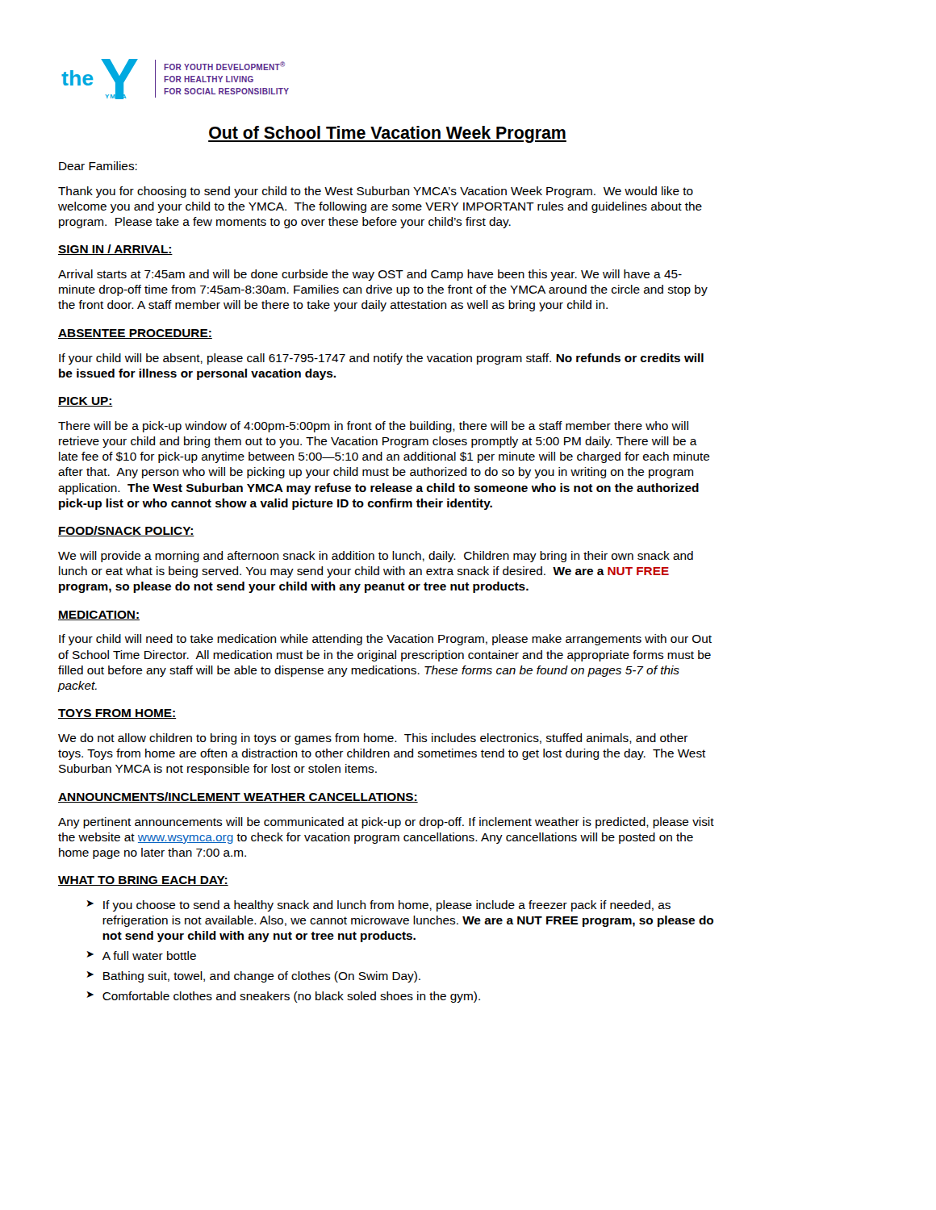the Y YMCA
FOR YOUTH DEVELOPMENT®
FOR HEALTHY LIVING
FOR SOCIAL RESPONSIBILITY
Out of School Time Vacation Week Program
Dear Families:
Thank you for choosing to send your child to the West Suburban YMCA’s Vacation Week Program. We would like to welcome you and your child to the YMCA. The following are some VERY IMPORTANT rules and guidelines about the program. Please take a few moments to go over these before your child’s first day.
SIGN IN / ARRIVAL:
Arrival starts at 7:45am and will be done curbside the way OST and Camp have been this year. We will have a 45-minute drop-off time from 7:45am-8:30am. Families can drive up to the front of the YMCA around the circle and stop by the front door. A staff member will be there to take your daily attestation as well as bring your child in.
ABSENTEE PROCEDURE:
If your child will be absent, please call 617-795-1747 and notify the vacation program staff. No refunds or credits will be issued for illness or personal vacation days.
PICK UP:
There will be a pick-up window of 4:00pm-5:00pm in front of the building, there will be a staff member there who will retrieve your child and bring them out to you. The Vacation Program closes promptly at 5:00 PM daily. There will be a late fee of $10 for pick-up anytime between 5:00—5:10 and an additional $1 per minute will be charged for each minute after that. Any person who will be picking up your child must be authorized to do so by you in writing on the program application. The West Suburban YMCA may refuse to release a child to someone who is not on the authorized pick-up list or who cannot show a valid picture ID to confirm their identity.
FOOD/SNACK POLICY:
We will provide a morning and afternoon snack in addition to lunch, daily. Children may bring in their own snack and lunch or eat what is being served. You may send your child with an extra snack if desired. We are a NUT FREE program, so please do not send your child with any peanut or tree nut products.
MEDICATION:
If your child will need to take medication while attending the Vacation Program, please make arrangements with our Out of School Time Director. All medication must be in the original prescription container and the appropriate forms must be filled out before any staff will be able to dispense any medications. These forms can be found on pages 5-7 of this packet.
TOYS FROM HOME:
We do not allow children to bring in toys or games from home. This includes electronics, stuffed animals, and other toys. Toys from home are often a distraction to other children and sometimes tend to get lost during the day. The West Suburban YMCA is not responsible for lost or stolen items.
ANNOUNCMENTS/INCLEMENT WEATHER CANCELLATIONS:
Any pertinent announcements will be communicated at pick-up or drop-off. If inclement weather is predicted, please visit the website at www.wsymca.org to check for vacation program cancellations. Any cancellations will be posted on the home page no later than 7:00 a.m.
WHAT TO BRING EACH DAY:
If you choose to send a healthy snack and lunch from home, please include a freezer pack if needed, as refrigeration is not available. Also, we cannot microwave lunches. We are a NUT FREE program, so please do not send your child with any nut or tree nut products.
A full water bottle
Bathing suit, towel, and change of clothes (On Swim Day).
Comfortable clothes and sneakers (no black soled shoes in the gym).